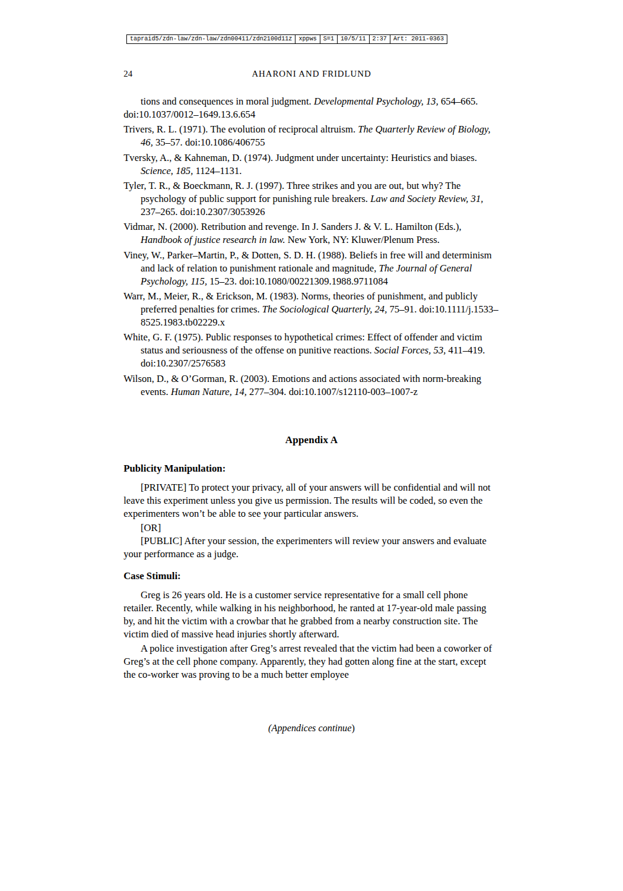tapraid5/zdn-law/zdn-law/zdn00411/zdn2100d11z xppws S=110/5/112:37 Art: 2011-0363
24 AHARONI AND FRIDLUND
tions and consequences in moral judgment. Developmental Psychology, 13, 654–665. doi:10.1037/0012–1649.13.6.654
Trivers, R. L. (1971). The evolution of reciprocal altruism. The Quarterly Review of Biology, 46, 35–57. doi:10.1086/406755
Tversky, A., & Kahneman, D. (1974). Judgment under uncertainty: Heuristics and biases. Science, 185, 1124–1131.
Tyler, T. R., & Boeckmann, R. J. (1997). Three strikes and you are out, but why? The psychology of public support for punishing rule breakers. Law and Society Review, 31, 237–265. doi:10.2307/3053926
Vidmar, N. (2000). Retribution and revenge. In J. Sanders J. & V. L. Hamilton (Eds.), Handbook of justice research in law. New York, NY: Kluwer/Plenum Press.
Viney, W., Parker–Martin, P., & Dotten, S. D. H. (1988). Beliefs in free will and determinism and lack of relation to punishment rationale and magnitude, The Journal of General Psychology, 115, 15–23. doi:10.1080/00221309.1988.9711084
Warr, M., Meier, R., & Erickson, M. (1983). Norms, theories of punishment, and publicly preferred penalties for crimes. The Sociological Quarterly, 24, 75–91. doi:10.1111/j.1533–8525.1983.tb02229.x
White, G. F. (1975). Public responses to hypothetical crimes: Effect of offender and victim status and seriousness of the offense on punitive reactions. Social Forces, 53, 411–419. doi:10.2307/2576583
Wilson, D., & O’Gorman, R. (2003). Emotions and actions associated with norm-breaking events. Human Nature, 14, 277–304. doi:10.1007/s12110-003–1007-z
Appendix A
Publicity Manipulation:
[PRIVATE] To protect your privacy, all of your answers will be confidential and will not leave this experiment unless you give us permission. The results will be coded, so even the experimenters won’t be able to see your particular answers.
[OR]
[PUBLIC] After your session, the experimenters will review your answers and evaluate your performance as a judge.
Case Stimuli:
Greg is 26 years old. He is a customer service representative for a small cell phone retailer. Recently, while walking in his neighborhood, he ranted at 17-year-old male passing by, and hit the victim with a crowbar that he grabbed from a nearby construction site. The victim died of massive head injuries shortly afterward.
A police investigation after Greg’s arrest revealed that the victim had been a coworker of Greg’s at the cell phone company. Apparently, they had gotten along fine at the start, except the co-worker was proving to be a much better employee
(Appendices continue)